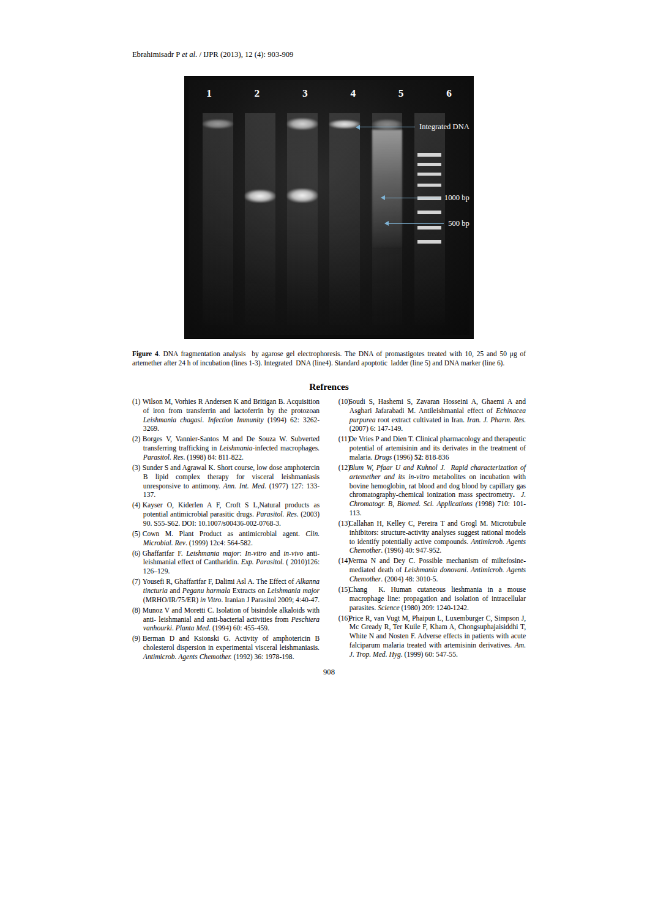Ebrahimisadr P et al. / IJPR (2013), 12 (4): 903-909
123456
Integrated DNA
1000 bp
500 bp
Figure 4. DNA fragmentation analysis by agarose gel electrophoresis. The DNA of promastigotes treated with 10, 25 and 50 μg of artemether after 24 h of incubation (lines 1-3). Integrated DNA (line4). Standard apoptotic ladder (line 5) and DNA marker (line 6).
Refrences
(1) Wilson M, Vorhies R Andersen K and Britigan B. Acquisition of iron from transferrin and lactoferrin by the protozoan Leishmania chagasi. Infection Immunity (1994) 62: 3262-3269.
(2) Borges V, Vannier-Santos M and De Souza W. Subverted transferring trafficking in Leishmania-infected macrophages. Parasitol. Res. (1998) 84: 811-822.
(3) Sunder S and Agrawal K. Short course, low dose amphotercin B lipid complex therapy for visceral leishmaniasis unresponsive to antimony. Ann. Int. Med. (1977) 127: 133-137.
(4) Kayser O, Kiderlen A F, Croft S L,Natural products as potential antimicrobial parasitic drugs. Parasitol. Res. (2003) 90. S55-S62. DOI: 10.1007/s00436-002-0768-3.
(5) Cown M. Plant Product as antimicrobial agent. Clin. Microbial. Rev. (1999) 12c4: 564-582.
(6) Ghaffarifar F. Leishmania major: In-vitro and in-vivo anti-leishmanial effect of Cantharidin. Exp. Parasitol. ( 2010)126: 126–129.
(7) Yousefi R, Ghaffarifar F, Dalimi Asl A. The Effect of Alkanna tincturia and Peganu harmala Extracts on Leishmania major (MRHO/IR/75/ER) in Vitro. Iranian J Parasitol 2009; 4:40-47.
(8) Munoz V and Moretti C. Isolation of bisindole alkaloids with anti- leishmanial and anti-bacterial activities from Peschiera vanhourki. Planta Med. (1994) 60: 455-459.
(9) Berman D and Ksionski G. Activity of amphotericin B cholesterol dispersion in experimental visceral leishmaniasis. Antimicrob. Agents Chemother. (1992) 36: 1978-198.
(10) Soudi S, Hashemi S, Zavaran Hosseini A, Ghaemi A and Asghari Jafarabadi M. Antileishmanial effect of Echinacea purpurea root extract cultivated in Iran. Iran. J. Pharm. Res. (2007) 6: 147-149.
(11) De Vries P and Dien T. Clinical pharmacology and therapeutic potential of artemisinin and its derivates in the treatment of malaria. Drugs (1996) 52: 818-836
(12) Blum W, Pfaar U and Kuhnol J. Rapid characterization of artemether and its in-vitro metabolites on incubation with bovine hemoglobin, rat blood and dog blood by capillary gas chromatography-chemical ionization mass spectrometry. J. Chromatogr. B, Biomed. Sci. Applications (1998) 710: 101-113.
(13) Callahan H, Kelley C, Pereira T and Grogl M. Microtubule inhibitors: structure-activity analyses suggest rational models to identify potentially active compounds. Antimicrob. Agents Chemother. (1996) 40: 947-952.
(14) Verma N and Dey C. Possible mechanism of miltefosine-mediated death of Leishmania donovani. Antimicrob. Agents Chemother. (2004) 48: 3010-5.
(15) Chang K. Human cutaneous lieshmania in a mouse macrophage line: propagation and isolation of intracellular parasites. Science (1980) 209: 1240-1242.
(16) Price R, van Vugt M, Phaipun L, Luxemburger C, Simpson J, Mc Gready R, Ter Kuile F, Kham A, Chongsuphajaisiddhi T, White N and Nosten F. Adverse effects in patients with acute falciparum malaria treated with artemisinin derivatives. Am. J. Trop. Med. Hyg. (1999) 60: 547-55.
908